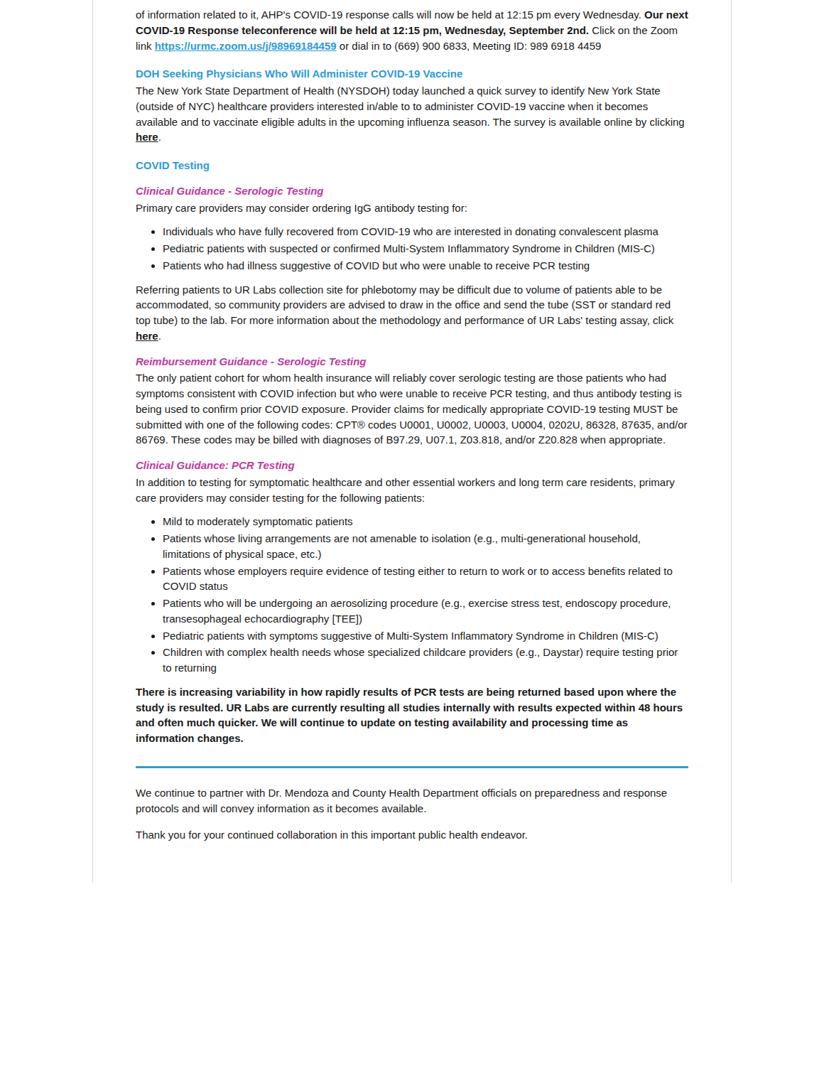of information related to it, AHP's COVID-19 response calls will now be held at 12:15 pm every Wednesday. Our next COVID-19 Response teleconference will be held at 12:15 pm, Wednesday, September 2nd. Click on the Zoom link https://urmc.zoom.us/j/98969184459 or dial in to (669) 900 6833, Meeting ID: 989 6918 4459
DOH Seeking Physicians Who Will Administer COVID-19 Vaccine
The New York State Department of Health (NYSDOH) today launched a quick survey to identify New York State (outside of NYC) healthcare providers interested in/able to to administer COVID-19 vaccine when it becomes available and to vaccinate eligible adults in the upcoming influenza season. The survey is available online by clicking here.
COVID Testing
Clinical Guidance - Serologic Testing
Primary care providers may consider ordering IgG antibody testing for:
Individuals who have fully recovered from COVID-19 who are interested in donating convalescent plasma
Pediatric patients with suspected or confirmed Multi-System Inflammatory Syndrome in Children (MIS-C)
Patients who had illness suggestive of COVID but who were unable to receive PCR testing
Referring patients to UR Labs collection site for phlebotomy may be difficult due to volume of patients able to be accommodated, so community providers are advised to draw in the office and send the tube (SST or standard red top tube) to the lab. For more information about the methodology and performance of UR Labs' testing assay, click here.
Reimbursement Guidance - Serologic Testing
The only patient cohort for whom health insurance will reliably cover serologic testing are those patients who had symptoms consistent with COVID infection but who were unable to receive PCR testing, and thus antibody testing is being used to confirm prior COVID exposure. Provider claims for medically appropriate COVID-19 testing MUST be submitted with one of the following codes: CPT® codes U0001, U0002, U0003, U0004, 0202U, 86328, 87635, and/or 86769. These codes may be billed with diagnoses of B97.29, U07.1, Z03.818, and/or Z20.828 when appropriate.
Clinical Guidance: PCR Testing
In addition to testing for symptomatic healthcare and other essential workers and long term care residents, primary care providers may consider testing for the following patients:
Mild to moderately symptomatic patients
Patients whose living arrangements are not amenable to isolation (e.g., multi-generational household, limitations of physical space, etc.)
Patients whose employers require evidence of testing either to return to work or to access benefits related to COVID status
Patients who will be undergoing an aerosolizing procedure (e.g., exercise stress test, endoscopy procedure, transesophageal echocardiography [TEE])
Pediatric patients with symptoms suggestive of Multi-System Inflammatory Syndrome in Children (MIS-C)
Children with complex health needs whose specialized childcare providers (e.g., Daystar) require testing prior to returning
There is increasing variability in how rapidly results of PCR tests are being returned based upon where the study is resulted. UR Labs are currently resulting all studies internally with results expected within 48 hours and often much quicker. We will continue to update on testing availability and processing time as information changes.
We continue to partner with Dr. Mendoza and County Health Department officials on preparedness and response protocols and will convey information as it becomes available.
Thank you for your continued collaboration in this important public health endeavor.